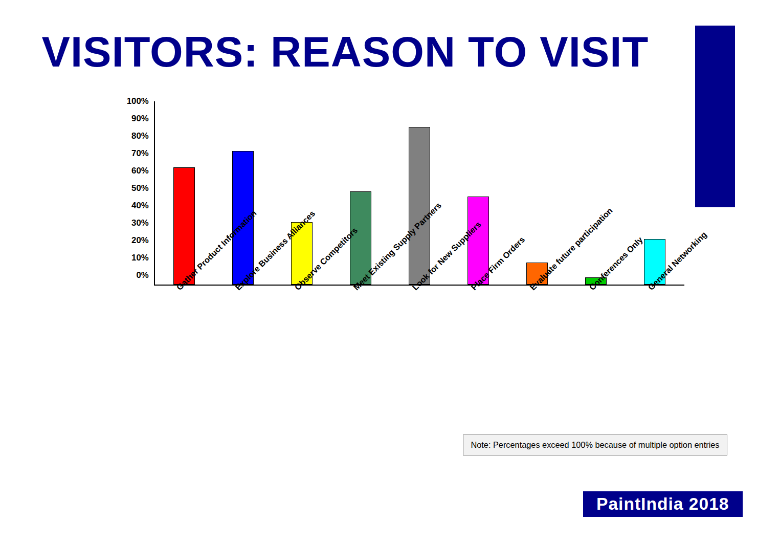Visitors: Reason to Visit
100% 90% 80% 70% 60% 50% 40% 30% 20% 10% 0%
Gather Product Information Explore Business Alliances Observe Competitors Meet Existing Supply Partners Look for New Suppliers Place Firm Orders Evaluate future participation Conferences Only General Networking
Note: Percentages exceed 100% because of multiple option entries
PaintIndia 2018